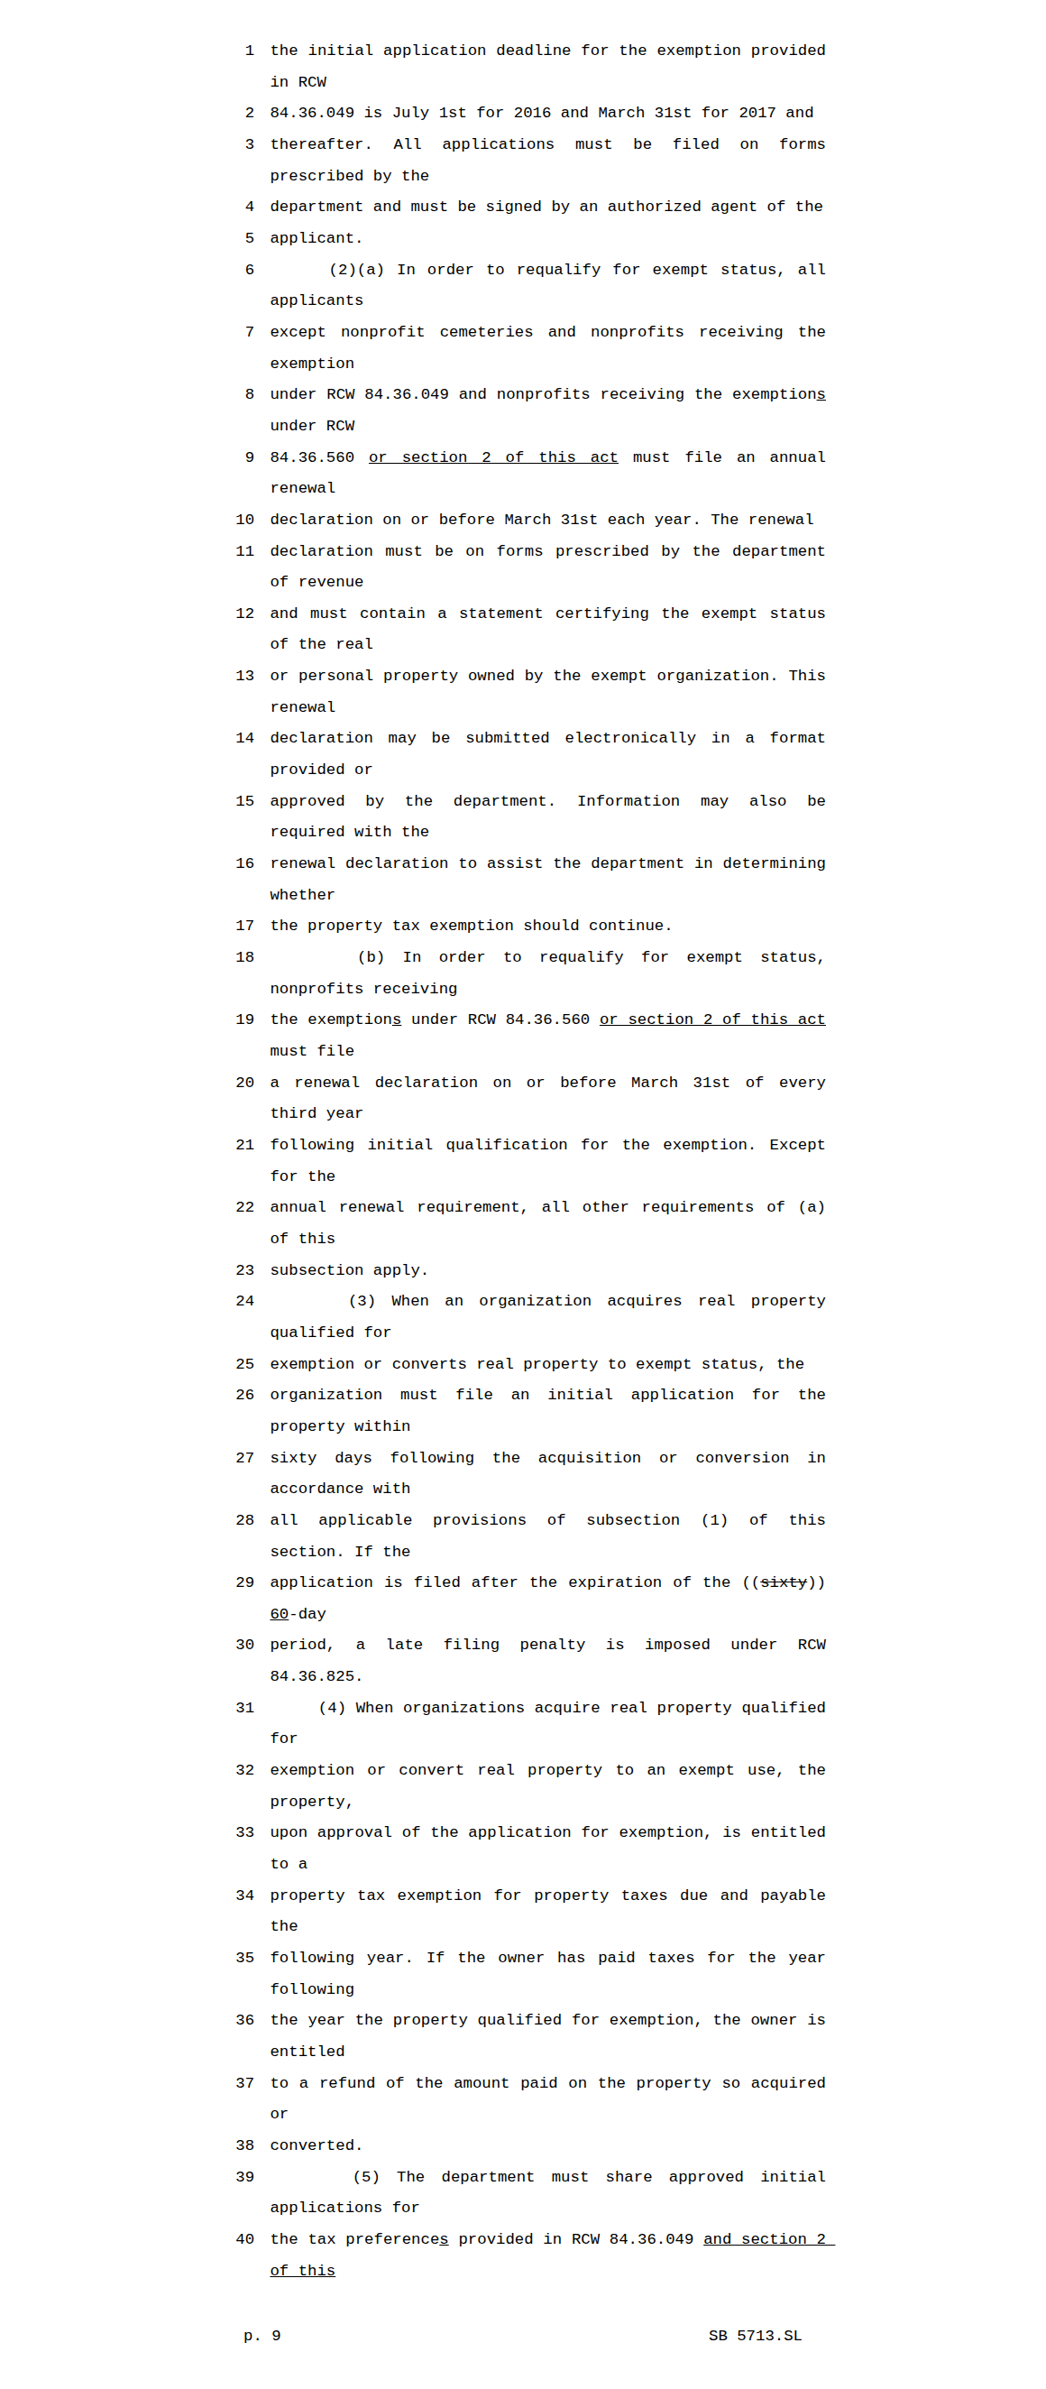the initial application deadline for the exemption provided in RCW
84.36.049 is July 1st for 2016 and March 31st for 2017 and
thereafter. All applications must be filed on forms prescribed by the
department and must be signed by an authorized agent of the
applicant.
(2)(a) In order to requalify for exempt status, all applicants
except nonprofit cemeteries and nonprofits receiving the exemption
under RCW 84.36.049 and nonprofits receiving the exemptions under RCW
84.36.560 or section 2 of this act must file an annual renewal
declaration on or before March 31st each year. The renewal
declaration must be on forms prescribed by the department of revenue
and must contain a statement certifying the exempt status of the real
or personal property owned by the exempt organization. This renewal
declaration may be submitted electronically in a format provided or
approved by the department. Information may also be required with the
renewal declaration to assist the department in determining whether
the property tax exemption should continue.
(b) In order to requalify for exempt status, nonprofits receiving
the exemptions under RCW 84.36.560 or section 2 of this act must file
a renewal declaration on or before March 31st of every third year
following initial qualification for the exemption. Except for the
annual renewal requirement, all other requirements of (a) of this
subsection apply.
(3) When an organization acquires real property qualified for
exemption or converts real property to exempt status, the
organization must file an initial application for the property within
sixty days following the acquisition or conversion in accordance with
all applicable provisions of subsection (1) of this section. If the
application is filed after the expiration of the ((sixty)) 60-day
period, a late filing penalty is imposed under RCW 84.36.825.
(4) When organizations acquire real property qualified for
exemption or convert real property to an exempt use, the property,
upon approval of the application for exemption, is entitled to a
property tax exemption for property taxes due and payable the
following year. If the owner has paid taxes for the year following
the year the property qualified for exemption, the owner is entitled
to a refund of the amount paid on the property so acquired or
converted.
(5) The department must share approved initial applications for
the tax preferences provided in RCW 84.36.049 and section 2 of this
p. 9 SB 5713.SL